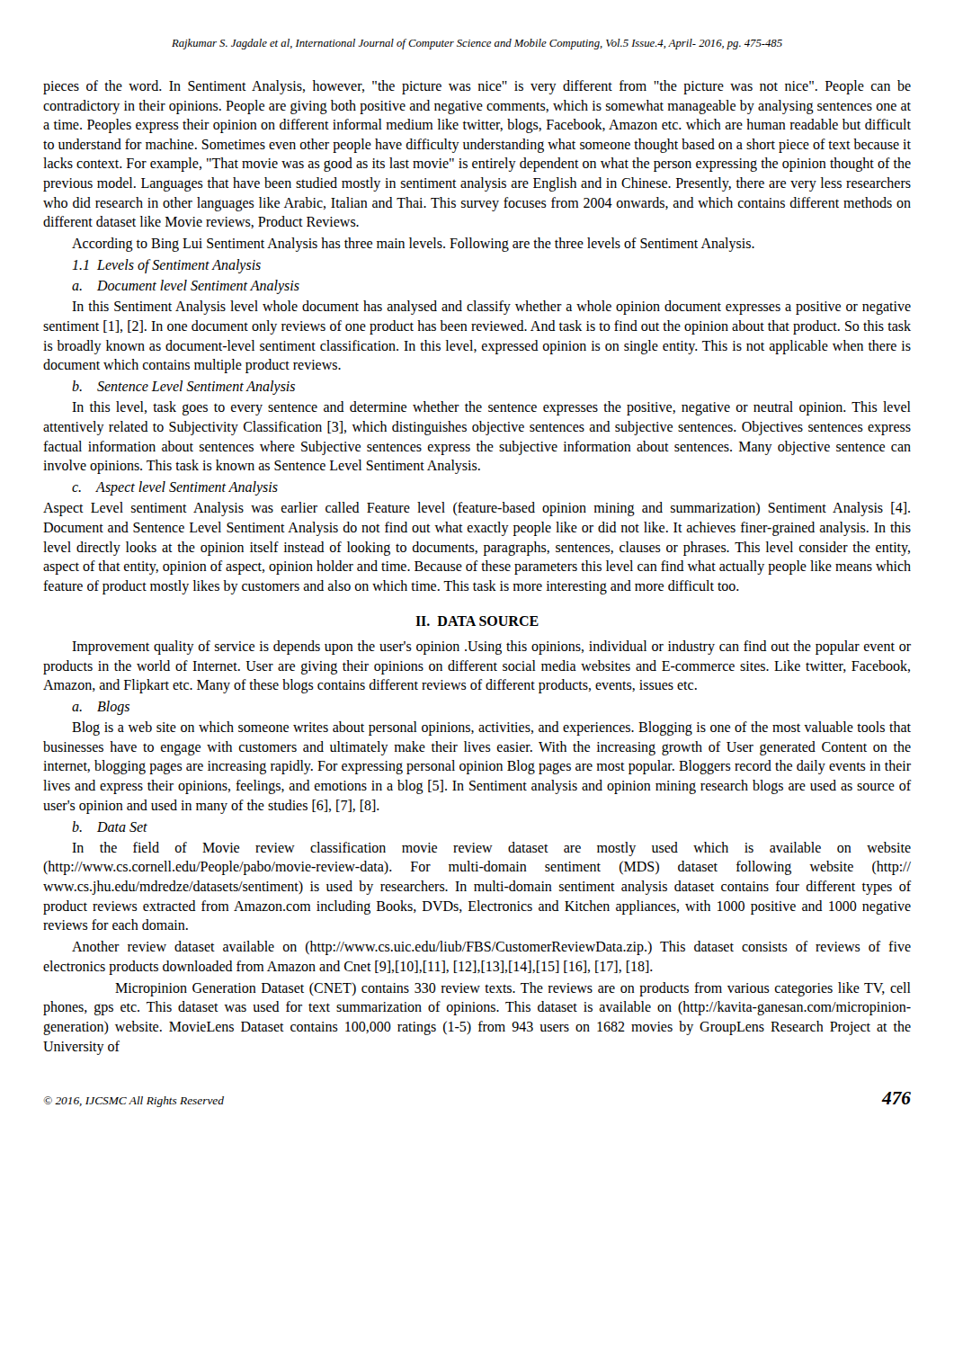Rajkumar S. Jagdale et al, International Journal of Computer Science and Mobile Computing, Vol.5 Issue.4, April- 2016, pg. 475-485
pieces of the word. In Sentiment Analysis, however, "the picture was nice" is very different from "the picture was not nice". People can be contradictory in their opinions. People are giving both positive and negative comments, which is somewhat manageable by analysing sentences one at a time. Peoples express their opinion on different informal medium like twitter, blogs, Facebook, Amazon etc. which are human readable but difficult to understand for machine. Sometimes even other people have difficulty understanding what someone thought based on a short piece of text because it lacks context. For example, "That movie was as good as its last movie" is entirely dependent on what the person expressing the opinion thought of the previous model. Languages that have been studied mostly in sentiment analysis are English and in Chinese. Presently, there are very less researchers who did research in other languages like Arabic, Italian and Thai. This survey focuses from 2004 onwards, and which contains different methods on different dataset like Movie reviews, Product Reviews.
According to Bing Lui Sentiment Analysis has three main levels. Following are the three levels of Sentiment Analysis.
1.1 Levels of Sentiment Analysis
a. Document level Sentiment Analysis
In this Sentiment Analysis level whole document has analysed and classify whether a whole opinion document expresses a positive or negative sentiment [1], [2]. In one document only reviews of one product has been reviewed. And task is to find out the opinion about that product. So this task is broadly known as document-level sentiment classification. In this level, expressed opinion is on single entity. This is not applicable when there is document which contains multiple product reviews.
b. Sentence Level Sentiment Analysis
In this level, task goes to every sentence and determine whether the sentence expresses the positive, negative or neutral opinion. This level attentively related to Subjectivity Classification [3], which distinguishes objective sentences and subjective sentences. Objectives sentences express factual information about sentences where Subjective sentences express the subjective information about sentences. Many objective sentence can involve opinions. This task is known as Sentence Level Sentiment Analysis.
c. Aspect level Sentiment Analysis
Aspect Level sentiment Analysis was earlier called Feature level (feature-based opinion mining and summarization) Sentiment Analysis [4]. Document and Sentence Level Sentiment Analysis do not find out what exactly people like or did not like. It achieves finer-grained analysis. In this level directly looks at the opinion itself instead of looking to documents, paragraphs, sentences, clauses or phrases. This level consider the entity, aspect of that entity, opinion of aspect, opinion holder and time. Because of these parameters this level can find what actually people like means which feature of product mostly likes by customers and also on which time. This task is more interesting and more difficult too.
II. Data Source
Improvement quality of service is depends upon the user's opinion .Using this opinions, individual or industry can find out the popular event or products in the world of Internet. User are giving their opinions on different social media websites and E-commerce sites. Like twitter, Facebook, Amazon, and Flipkart etc. Many of these blogs contains different reviews of different products, events, issues etc.
a. Blogs
Blog is a web site on which someone writes about personal opinions, activities, and experiences. Blogging is one of the most valuable tools that businesses have to engage with customers and ultimately make their lives easier. With the increasing growth of User generated Content on the internet, blogging pages are increasing rapidly. For expressing personal opinion Blog pages are most popular. Bloggers record the daily events in their lives and express their opinions, feelings, and emotions in a blog [5]. In Sentiment analysis and opinion mining research blogs are used as source of user's opinion and used in many of the studies [6], [7], [8].
b. Data Set
In the field of Movie review classification movie review dataset are mostly used which is available on website (http://www.cs.cornell.edu/People/pabo/movie-review-data). For multi-domain sentiment (MDS) dataset following website (http:// www.cs.jhu.edu/mdredze/datasets/sentiment) is used by researchers. In multi-domain sentiment analysis dataset contains four different types of product reviews extracted from Amazon.com including Books, DVDs, Electronics and Kitchen appliances, with 1000 positive and 1000 negative reviews for each domain.
Another review dataset available on (http://www.cs.uic.edu/liub/FBS/CustomerReviewData.zip.) This dataset consists of reviews of five electronics products downloaded from Amazon and Cnet [9],[10],[11], [12],[13],[14],[15] [16], [17], [18].
   Micropinion Generation Dataset (CNET) contains 330 review texts. The reviews are on products from various categories like TV, cell phones, gps etc. This dataset was used for text summarization of opinions. This dataset is available on (http://kavita-ganesan.com/micropinion-generation) website. MovieLens Dataset contains 100,000 ratings (1-5) from 943 users on 1682 movies by GroupLens Research Project at the University of
© 2016, IJCSMC All Rights Reserved 476